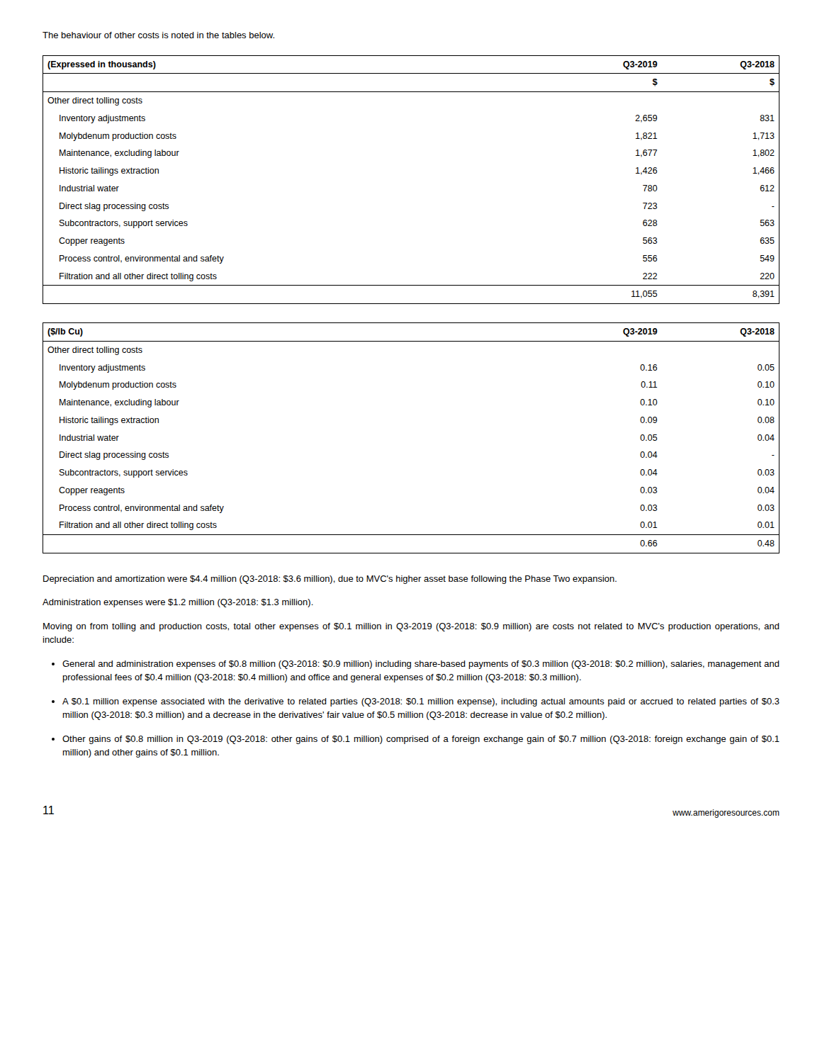The behaviour of other costs is noted in the tables below.
| (Expressed in thousands) | Q3-2019 | Q3-2018 |
| --- | --- | --- |
| | $ | $ |
| Other direct tolling costs | | |
| Inventory adjustments | 2,659 | 831 |
| Molybdenum production costs | 1,821 | 1,713 |
| Maintenance, excluding labour | 1,677 | 1,802 |
| Historic tailings extraction | 1,426 | 1,466 |
| Industrial water | 780 | 612 |
| Direct slag processing costs | 723 | - |
| Subcontractors, support services | 628 | 563 |
| Copper reagents | 563 | 635 |
| Process control, environmental and safety | 556 | 549 |
| Filtration and all other direct tolling costs | 222 | 220 |
| | 11,055 | 8,391 |
| ($/lb Cu) | Q3-2019 | Q3-2018 |
| --- | --- | --- |
| Other direct tolling costs | | |
| Inventory adjustments | 0.16 | 0.05 |
| Molybdenum production costs | 0.11 | 0.10 |
| Maintenance, excluding labour | 0.10 | 0.10 |
| Historic tailings extraction | 0.09 | 0.08 |
| Industrial water | 0.05 | 0.04 |
| Direct slag processing costs | 0.04 | - |
| Subcontractors, support services | 0.04 | 0.03 |
| Copper reagents | 0.03 | 0.04 |
| Process control, environmental and safety | 0.03 | 0.03 |
| Filtration and all other direct tolling costs | 0.01 | 0.01 |
| | 0.66 | 0.48 |
Depreciation and amortization were $4.4 million (Q3-2018: $3.6 million), due to MVC's higher asset base following the Phase Two expansion.
Administration expenses were $1.2 million (Q3-2018: $1.3 million).
Moving on from tolling and production costs, total other expenses of $0.1 million in Q3-2019 (Q3-2018: $0.9 million) are costs not related to MVC's production operations, and include:
General and administration expenses of $0.8 million (Q3-2018: $0.9 million) including share-based payments of $0.3 million (Q3-2018: $0.2 million), salaries, management and professional fees of $0.4 million (Q3-2018: $0.4 million) and office and general expenses of $0.2 million (Q3-2018: $0.3 million).
A $0.1 million expense associated with the derivative to related parties (Q3-2018: $0.1 million expense), including actual amounts paid or accrued to related parties of $0.3 million (Q3-2018: $0.3 million) and a decrease in the derivatives' fair value of $0.5 million (Q3-2018: decrease in value of $0.2 million).
Other gains of $0.8 million in Q3-2019 (Q3-2018: other gains of $0.1 million) comprised of a foreign exchange gain of $0.7 million (Q3-2018: foreign exchange gain of $0.1 million) and other gains of $0.1 million.
11 www.amerigoresources.com